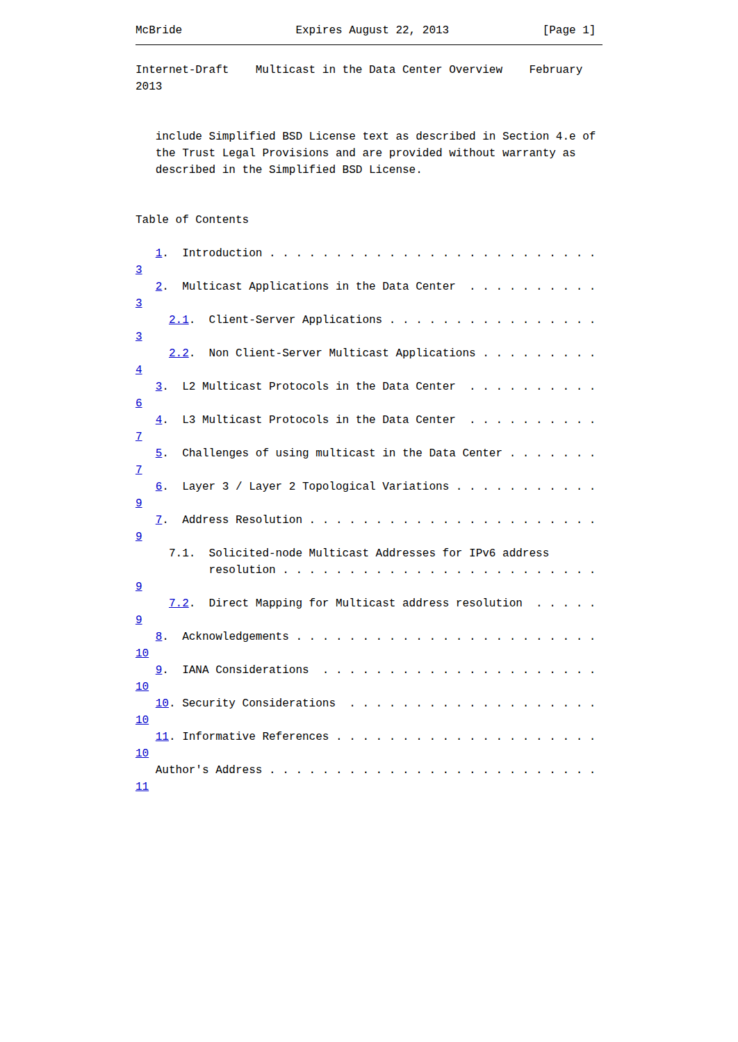McBride                 Expires August 22, 2013              [Page 1]
Internet-Draft    Multicast in the Data Center Overview    February 2013


   include Simplified BSD License text as described in Section 4.e of
   the Trust Legal Provisions and are provided without warranty as
   described in the Simplified BSD License.


Table of Contents

   1.  Introduction . . . . . . . . . . . . . . . . . . . . . . . . .  3
   2.  Multicast Applications in the Data Center  . . . . . . . . . .  3
     2.1.  Client-Server Applications . . . . . . . . . . . . . . . .  3
     2.2.  Non Client-Server Multicast Applications . . . . . . . . .  4
   3.  L2 Multicast Protocols in the Data Center  . . . . . . . . . .  6
   4.  L3 Multicast Protocols in the Data Center  . . . . . . . . . .  7
   5.  Challenges of using multicast in the Data Center . . . . . . .  7
   6.  Layer 3 / Layer 2 Topological Variations . . . . . . . . . . .  9
   7.  Address Resolution . . . . . . . . . . . . . . . . . . . . . .  9
     7.1.  Solicited-node Multicast Addresses for IPv6 address
           resolution . . . . . . . . . . . . . . . . . . . . . . . .  9
     7.2.  Direct Mapping for Multicast address resolution  . . . . .  9
   8.  Acknowledgements . . . . . . . . . . . . . . . . . . . . . . . 10
   9.  IANA Considerations  . . . . . . . . . . . . . . . . . . . . . 10
   10. Security Considerations  . . . . . . . . . . . . . . . . . . . 10
   11. Informative References . . . . . . . . . . . . . . . . . . . . 10
   Author's Address . . . . . . . . . . . . . . . . . . . . . . . . . 11